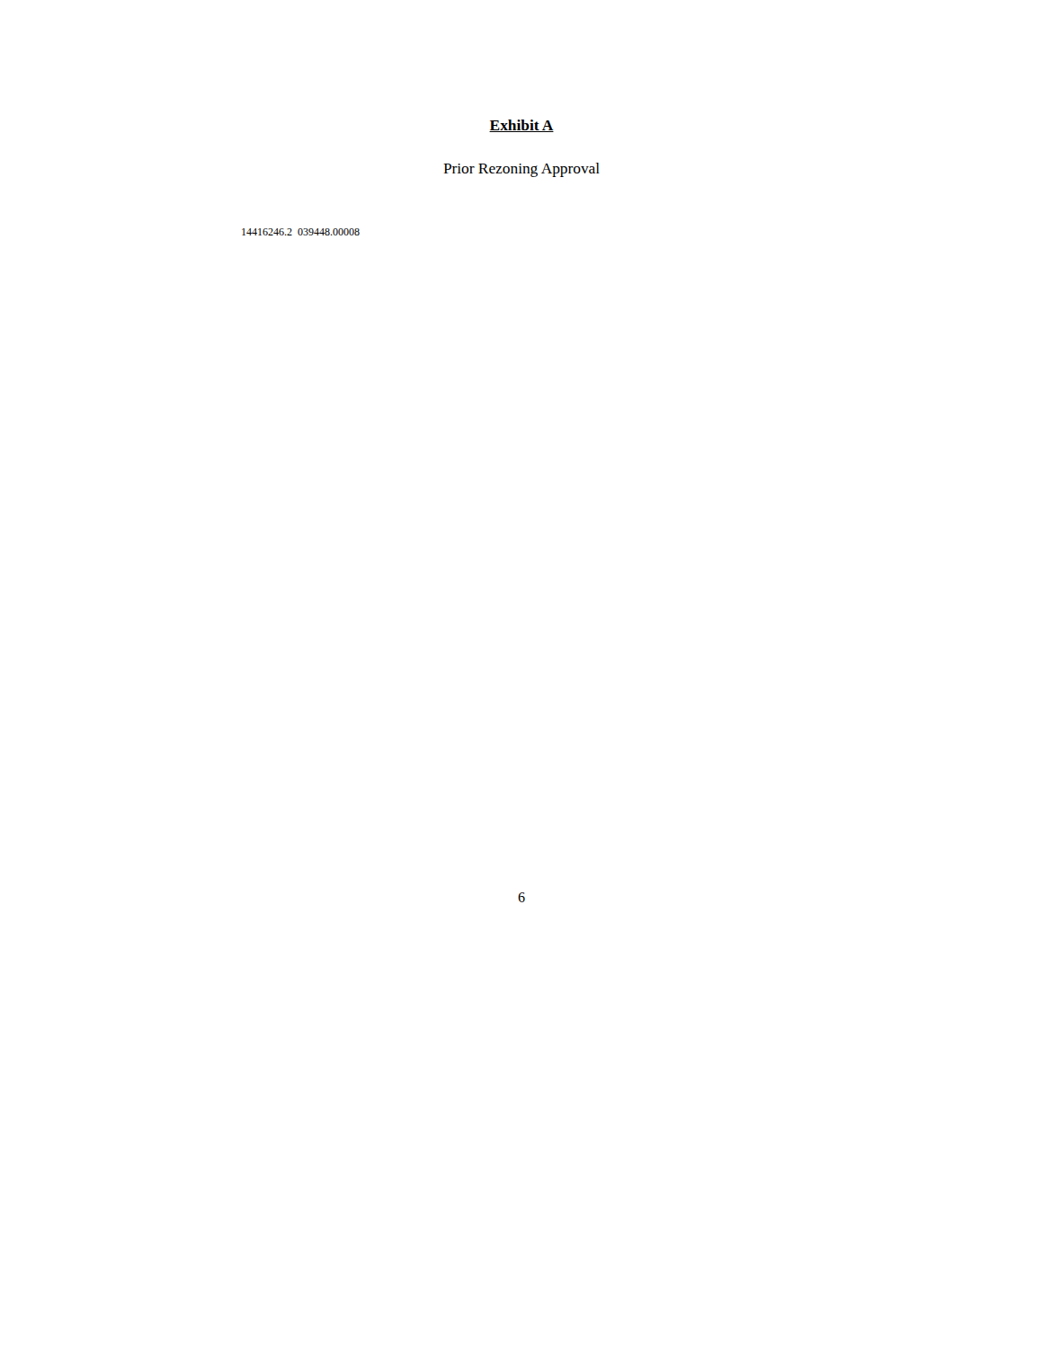Exhibit A
Prior Rezoning Approval
14416246.2 039448.00008
6